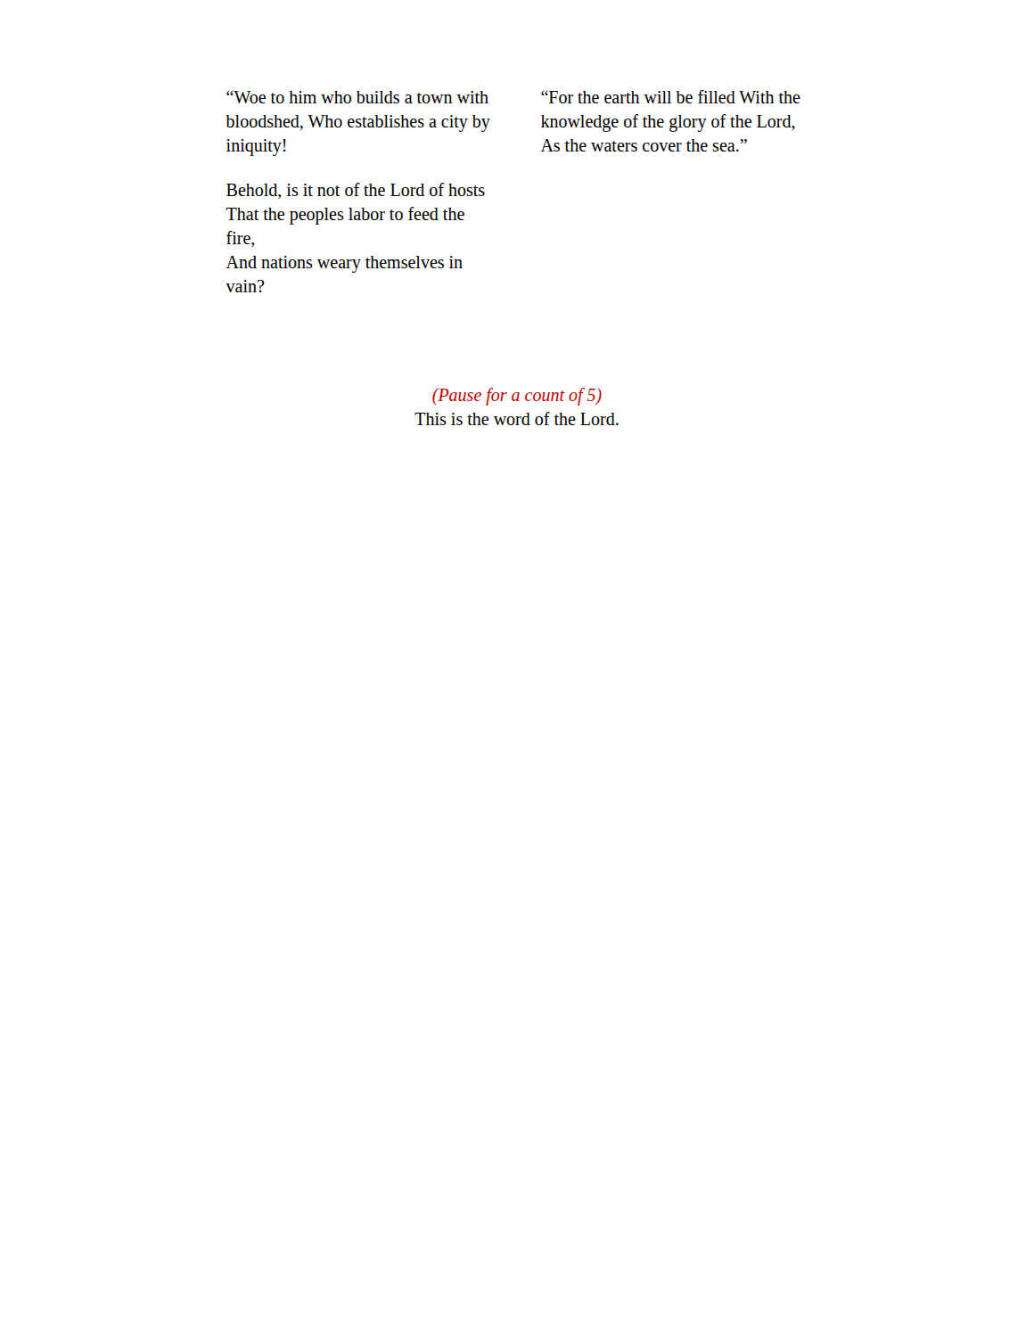“Woe to him who builds a town with bloodshed, Who establishes a city by iniquity!
Behold, is it not of the Lord of hosts
That the peoples labor to feed the fire,
And nations weary themselves in vain?
“For the earth will be filled With the knowledge of the glory of the Lord, As the waters cover the sea.”
(Pause for a count of 5)
This is the word of the Lord.